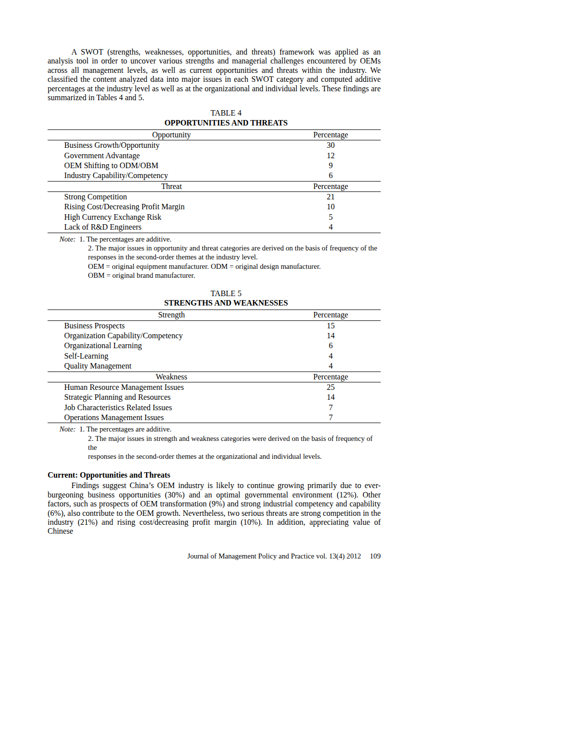A SWOT (strengths, weaknesses, opportunities, and threats) framework was applied as an analysis tool in order to uncover various strengths and managerial challenges encountered by OEMs across all management levels, as well as current opportunities and threats within the industry. We classified the content analyzed data into major issues in each SWOT category and computed additive percentages at the industry level as well as at the organizational and individual levels. These findings are summarized in Tables 4 and 5.
TABLE 4
OPPORTUNITIES AND THREATS
| Opportunity | Percentage |
| --- | --- |
| Business Growth/Opportunity | 30 |
| Government Advantage | 12 |
| OEM Shifting to ODM/OBM | 9 |
| Industry Capability/Competency | 6 |
| Threat | Percentage |
| Strong Competition | 21 |
| Rising Cost/Decreasing Profit Margin | 10 |
| High Currency Exchange Risk | 5 |
| Lack of R&D Engineers | 4 |
Note: 1. The percentages are additive. 2. The major issues in opportunity and threat categories are derived on the basis of frequency of the responses in the second-order themes at the industry level. OEM = original equipment manufacturer. ODM = original design manufacturer. OBM = original brand manufacturer.
TABLE 5
STRENGTHS AND WEAKNESSES
| Strength | Percentage |
| --- | --- |
| Business Prospects | 15 |
| Organization Capability/Competency | 14 |
| Organizational Learning | 6 |
| Self-Learning | 4 |
| Quality Management | 4 |
| Weakness | Percentage |
| Human Resource Management Issues | 25 |
| Strategic Planning and Resources | 14 |
| Job Characteristics Related Issues | 7 |
| Operations Management Issues | 7 |
Note: 1. The percentages are additive. 2. The major issues in strength and weakness categories were derived on the basis of frequency of the responses in the second-order themes at the organizational and individual levels.
Current: Opportunities and Threats
Findings suggest China’s OEM industry is likely to continue growing primarily due to ever-burgeoning business opportunities (30%) and an optimal governmental environment (12%). Other factors, such as prospects of OEM transformation (9%) and strong industrial competency and capability (6%), also contribute to the OEM growth. Nevertheless, two serious threats are strong competition in the industry (21%) and rising cost/decreasing profit margin (10%). In addition, appreciating value of Chinese
Journal of Management Policy and Practice vol. 13(4) 2012109